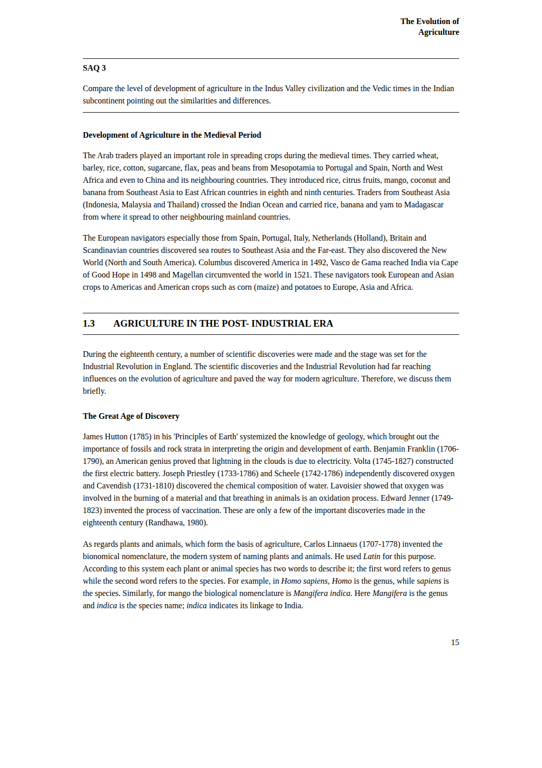The Evolution of
Agriculture
SAQ 3
Compare the level of development of agriculture in the Indus Valley civilization and the Vedic times in the Indian subcontinent pointing out the similarities and differences.
Development of Agriculture in the Medieval Period
The Arab traders played an important role in spreading crops during the medieval times. They carried wheat, barley, rice, cotton, sugarcane, flax, peas and beans from Mesopotamia to Portugal and Spain, North and West Africa and even to China and its neighbouring countries. They introduced rice, citrus fruits, mango, coconut and banana from Southeast Asia to East African countries in eighth and ninth centuries. Traders from Southeast Asia (Indonesia, Malaysia and Thailand) crossed the Indian Ocean and carried rice, banana and yam to Madagascar from where it spread to other neighbouring mainland countries.
The European navigators especially those from Spain, Portugal, Italy, Netherlands (Holland), Britain and Scandinavian countries discovered sea routes to Southeast Asia and the Far-east. They also discovered the New World (North and South America). Columbus discovered America in 1492, Vasco de Gama reached India via Cape of Good Hope in 1498 and Magellan circumvented the world in 1521. These navigators took European and Asian crops to Americas and American crops such as corn (maize) and potatoes to Europe, Asia and Africa.
1.3 AGRICULTURE IN THE POST- INDUSTRIAL ERA
During the eighteenth century, a number of scientific discoveries were made and the stage was set for the Industrial Revolution in England. The scientific discoveries and the Industrial Revolution had far reaching influences on the evolution of agriculture and paved the way for modern agriculture. Therefore, we discuss them briefly.
The Great Age of Discovery
James Hutton (1785) in his 'Principles of Earth' systemized the knowledge of geology, which brought out the importance of fossils and rock strata in interpreting the origin and development of earth. Benjamin Franklin (1706-1790), an American genius proved that lightning in the clouds is due to electricity. Volta (1745-1827) constructed the first electric battery. Joseph Priestley (1733-1786) and Scheele (1742-1786) independently discovered oxygen and Cavendish (1731-1810) discovered the chemical composition of water. Lavoisier showed that oxygen was involved in the burning of a material and that breathing in animals is an oxidation process. Edward Jenner (1749-1823) invented the process of vaccination. These are only a few of the important discoveries made in the eighteenth century (Randhawa, 1980).
As regards plants and animals, which form the basis of agriculture, Carlos Linnaeus (1707-1778) invented the bionomical nomenclature, the modern system of naming plants and animals. He used Latin for this purpose. According to this system each plant or animal species has two words to describe it; the first word refers to genus while the second word refers to the species. For example, in Homo sapiens, Homo is the genus, while sapiens is the species. Similarly, for mango the biological nomenclature is Mangifera indica. Here Mangifera is the genus and indica is the species name; indica indicates its linkage to India.
15